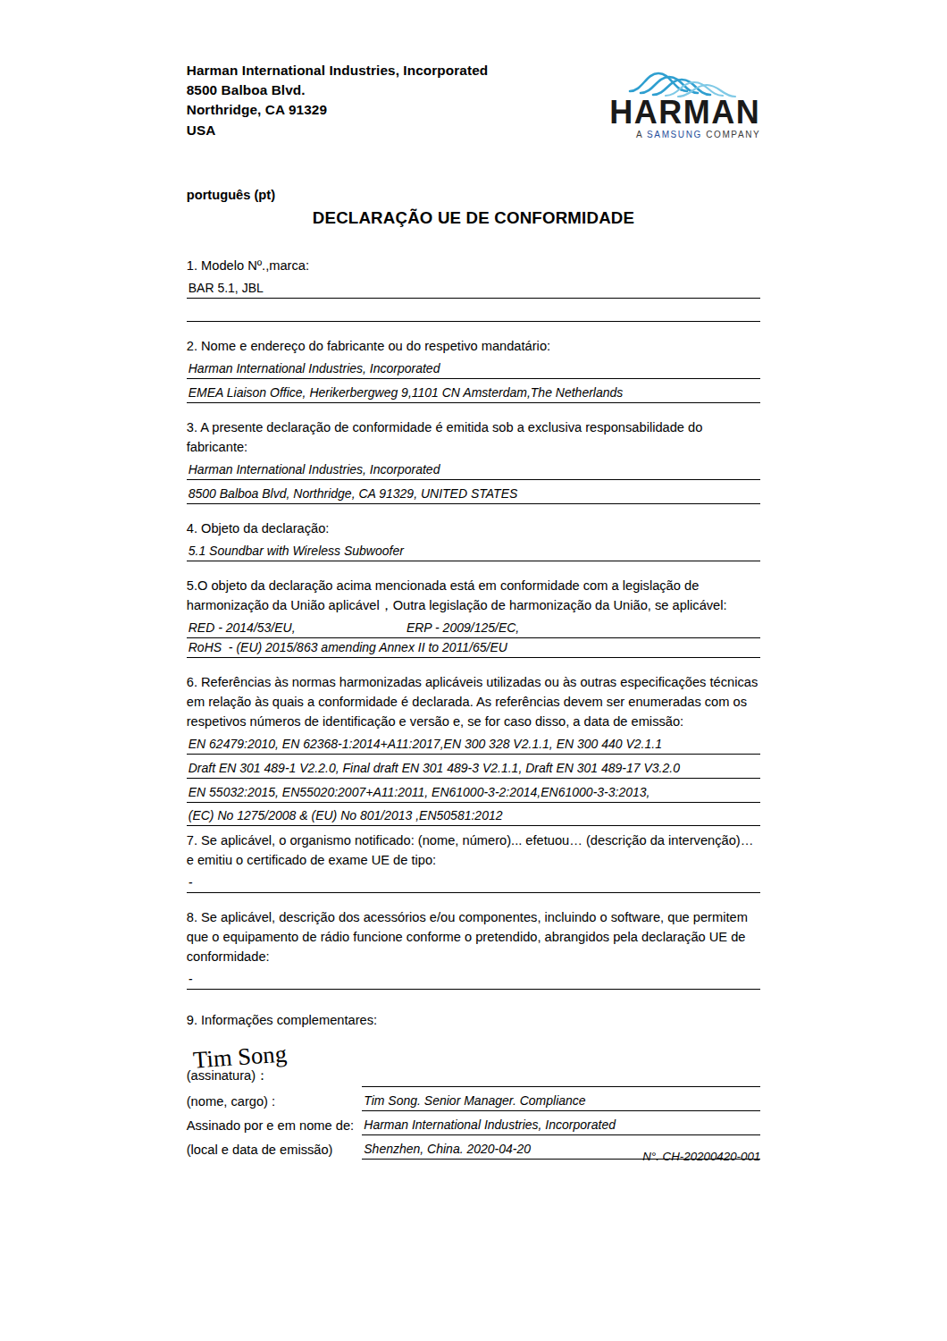Harman International Industries, Incorporated
8500 Balboa Blvd.
Northridge, CA 91329
USA
HARMAN
A SAMSUNG COMPANY
português (pt)
DECLARAÇÃO UE DE CONFORMIDADE
1. Modelo Nº.,marca:
BAR 5.1, JBL
2. Nome e endereço do fabricante ou do respetivo mandatário:
Harman International Industries, Incorporated
EMEA Liaison Office, Herikerbergweg 9,1101 CN Amsterdam,The Netherlands
3. A presente declaração de conformidade é emitida sob a exclusiva responsabilidade do fabricante:
Harman International Industries, Incorporated
8500 Balboa Blvd, Northridge, CA 91329, UNITED STATES
4. Objeto da declaração:
5.1 Soundbar with Wireless Subwoofer
5.O objeto da declaração acima mencionada está em conformidade com a legislação de harmonização da União aplicável，Outra legislação de harmonização da União, se aplicável:
RED - 2014/53/EU,
ERP - 2009/125/EC,
RoHS - (EU) 2015/863 amending Annex II to 2011/65/EU
6. Referências às normas harmonizadas aplicáveis utilizadas ou às outras especificações técnicas em relação às quais a conformidade é declarada. As referências devem ser enumeradas com os respetivos números de identificação e versão e, se for caso disso, a data de emissão:
EN 62479:2010, EN 62368-1:2014+A11:2017,EN 300 328 V2.1.1, EN 300 440 V2.1.1
Draft EN 301 489-1 V2.2.0, Final draft EN 301 489-3 V2.1.1, Draft EN 301 489-17 V3.2.0
EN 55032:2015, EN55020:2007+A11:2011, EN61000-3-2:2014,EN61000-3-3:2013,
(EC) No 1275/2008 & (EU) No 801/2013 ,EN50581:2012
7. Se aplicável, o organismo notificado: (nome, número)... efetuou… (descrição da intervenção)… e emitiu o certificado de exame UE de tipo:
-
8. Se aplicável, descrição dos acessórios e/ou componentes, incluindo o software, que permitem que o equipamento de rádio funcione conforme o pretendido, abrangidos pela declaração UE de conformidade:
-
9. Informações complementares:
Tim Song
(assinatura)：
(nome, cargo) :
Tim Song. Senior Manager. Compliance
Assinado por e em nome de:
Harman International Industries, Incorporated
(local e data de emissão)
Shenzhen, China. 2020-04-20
N°. CH-20200420-001